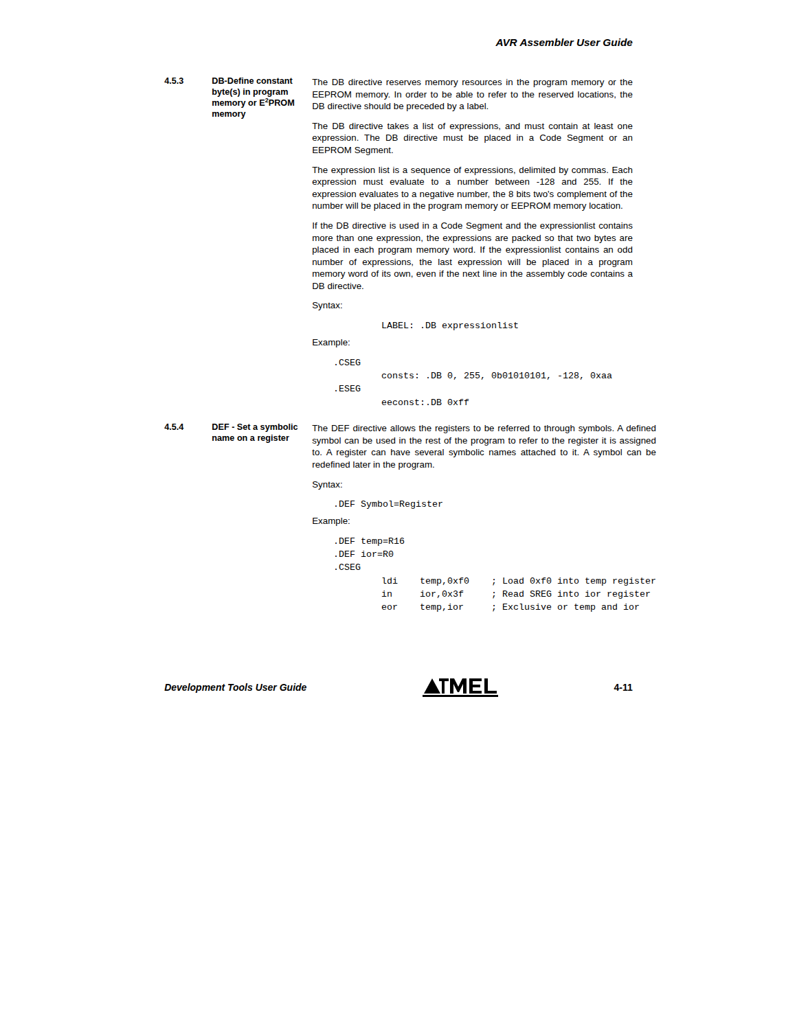AVR Assembler User Guide
4.5.3
DB-Define constant byte(s) in program memory or E2PROM memory
The DB directive reserves memory resources in the program memory or the EEPROM memory. In order to be able to refer to the reserved locations, the DB directive should be preceded by a label.
The DB directive takes a list of expressions, and must contain at least one expression. The DB directive must be placed in a Code Segment or an EEPROM Segment.
The expression list is a sequence of expressions, delimited by commas. Each expression must evaluate to a number between -128 and 255. If the expression evaluates to a negative number, the 8 bits two's complement of the number will be placed in the program memory or EEPROM memory location.
If the DB directive is used in a Code Segment and the expressionlist contains more than one expression, the expressions are packed so that two bytes are placed in each program memory word. If the expressionlist contains an odd number of expressions, the last expression will be placed in a program memory word of its own, even if the next line in the assembly code contains a DB directive.
Syntax:
LABEL: .DB expressionlist
Example:
.CSEG
consts: .DB 0, 255, 0b01010101, -128, 0xaa
.ESEG
eeconst:.DB 0xff
4.5.4
DEF - Set a symbolic name on a register
The DEF directive allows the registers to be referred to through symbols. A defined symbol can be used in the rest of the program to refer to the register it is assigned to. A register can have several symbolic names attached to it. A symbol can be redefined later in the program.
Syntax:
.DEF Symbol=Register
Example:
.DEF temp=R16
.DEF ior=R0
.CSEG
ldi    temp,0xf0    ; Load 0xf0 into temp register
in     ior,0x3f     ; Read SREG into ior register
eor    temp,ior     ; Exclusive or temp and ior
Development Tools User Guide
4-11